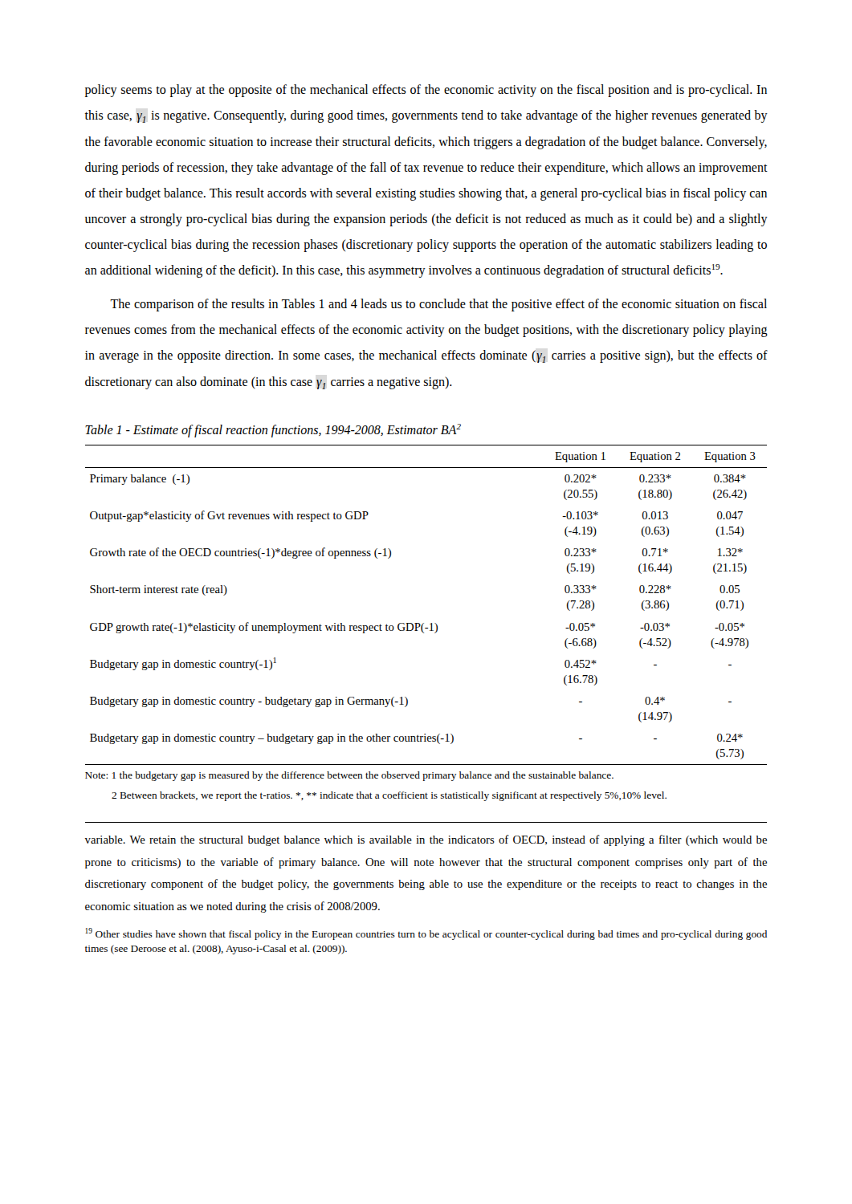policy seems to play at the opposite of the mechanical effects of the economic activity on the fiscal position and is pro-cyclical. In this case, γ1 is negative. Consequently, during good times, governments tend to take advantage of the higher revenues generated by the favorable economic situation to increase their structural deficits, which triggers a degradation of the budget balance. Conversely, during periods of recession, they take advantage of the fall of tax revenue to reduce their expenditure, which allows an improvement of their budget balance. This result accords with several existing studies showing that, a general pro-cyclical bias in fiscal policy can uncover a strongly pro-cyclical bias during the expansion periods (the deficit is not reduced as much as it could be) and a slightly counter-cyclical bias during the recession phases (discretionary policy supports the operation of the automatic stabilizers leading to an additional widening of the deficit). In this case, this asymmetry involves a continuous degradation of structural deficits19.
The comparison of the results in Tables 1 and 4 leads us to conclude that the positive effect of the economic situation on fiscal revenues comes from the mechanical effects of the economic activity on the budget positions, with the discretionary policy playing in average in the opposite direction. In some cases, the mechanical effects dominate (γ1 carries a positive sign), but the effects of discretionary can also dominate (in this case γ1 carries a negative sign).
Table 1 - Estimate of fiscal reaction functions, 1994-2008, Estimator BA2
| | Equation 1 | Equation 2 | Equation 3 |
| --- | --- | --- | --- |
| Primary balance (-1) | 0.202* (20.55) | 0.233* (18.80) | 0.384* (26.42) |
| Output-gap*elasticity of Gvt revenues with respect to GDP | -0.103* (-4.19) | 0.013 (0.63) | 0.047 (1.54) |
| Growth rate of the OECD countries(-1)*degree of openness (-1) | 0.233* (5.19) | 0.71* (16.44) | 1.32* (21.15) |
| Short-term interest rate (real) | 0.333* (7.28) | 0.228* (3.86) | 0.05 (0.71) |
| GDP growth rate(-1)*elasticity of unemployment with respect to GDP(-1) | -0.05* (-6.68) | -0.03* (-4.52) | -0.05* (-4.978) |
| Budgetary gap in domestic country(-1) 1 | 0.452* (16.78) | - | - |
| Budgetary gap in domestic country - budgetary gap in Germany(-1) | - | 0.4* (14.97) | - |
| Budgetary gap in domestic country – budgetary gap in the other countries(-1) | - | - | 0.24* (5.73) |
Note: 1 the budgetary gap is measured by the difference between the observed primary balance and the sustainable balance.
2 Between brackets, we report the t-ratios. *, ** indicate that a coefficient is statistically significant at respectively 5%,10% level.
variable. We retain the structural budget balance which is available in the indicators of OECD, instead of applying a filter (which would be prone to criticisms) to the variable of primary balance. One will note however that the structural component comprises only part of the discretionary component of the budget policy, the governments being able to use the expenditure or the receipts to react to changes in the economic situation as we noted during the crisis of 2008/2009.
19 Other studies have shown that fiscal policy in the European countries turn to be acyclical or counter-cyclical during bad times and pro-cyclical during good times (see Deroose et al. (2008), Ayuso-i-Casal et al. (2009)).